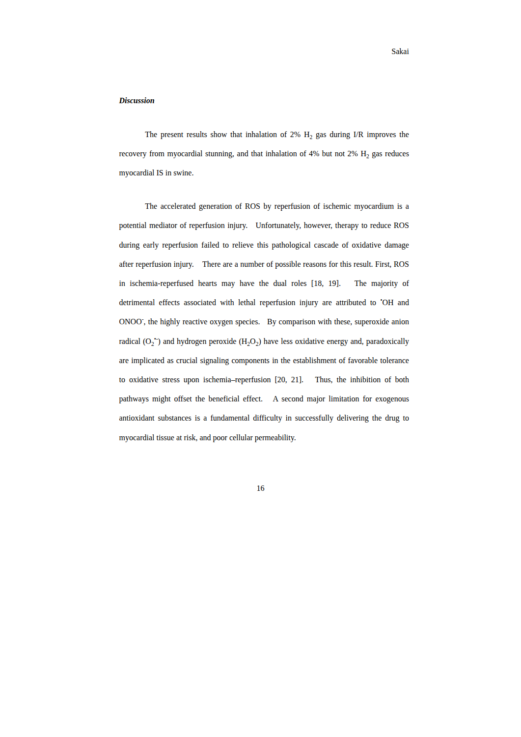Sakai
Discussion
The present results show that inhalation of 2% H2 gas during I/R improves the recovery from myocardial stunning, and that inhalation of 4% but not 2% H2 gas reduces myocardial IS in swine.
The accelerated generation of ROS by reperfusion of ischemic myocardium is a potential mediator of reperfusion injury. Unfortunately, however, therapy to reduce ROS during early reperfusion failed to relieve this pathological cascade of oxidative damage after reperfusion injury. There are a number of possible reasons for this result. First, ROS in ischemia-reperfused hearts may have the dual roles [18, 19]. The majority of detrimental effects associated with lethal reperfusion injury are attributed to •OH and ONOO-, the highly reactive oxygen species. By comparison with these, superoxide anion radical (O2•-) and hydrogen peroxide (H2O2) have less oxidative energy and, paradoxically are implicated as crucial signaling components in the establishment of favorable tolerance to oxidative stress upon ischemia–reperfusion [20, 21]. Thus, the inhibition of both pathways might offset the beneficial effect. A second major limitation for exogenous antioxidant substances is a fundamental difficulty in successfully delivering the drug to myocardial tissue at risk, and poor cellular permeability.
16